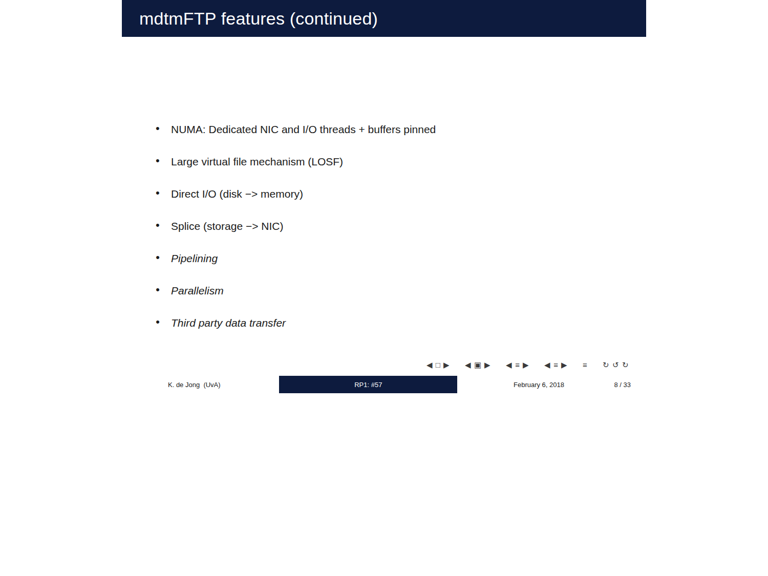mdtmFTP features (continued)
NUMA: Dedicated NIC and I/O threads + buffers pinned
Large virtual file mechanism (LOSF)
Direct I/O (disk −> memory)
Splice (storage −> NIC)
Pipelining
Parallelism
Third party data transfer
◀□▶ ◀▣▶ ◀≡▶ ◀≡▶ ≡ ↻↺↻
K. de Jong (UvA)
RP1: #57
February 6, 2018 8 / 33